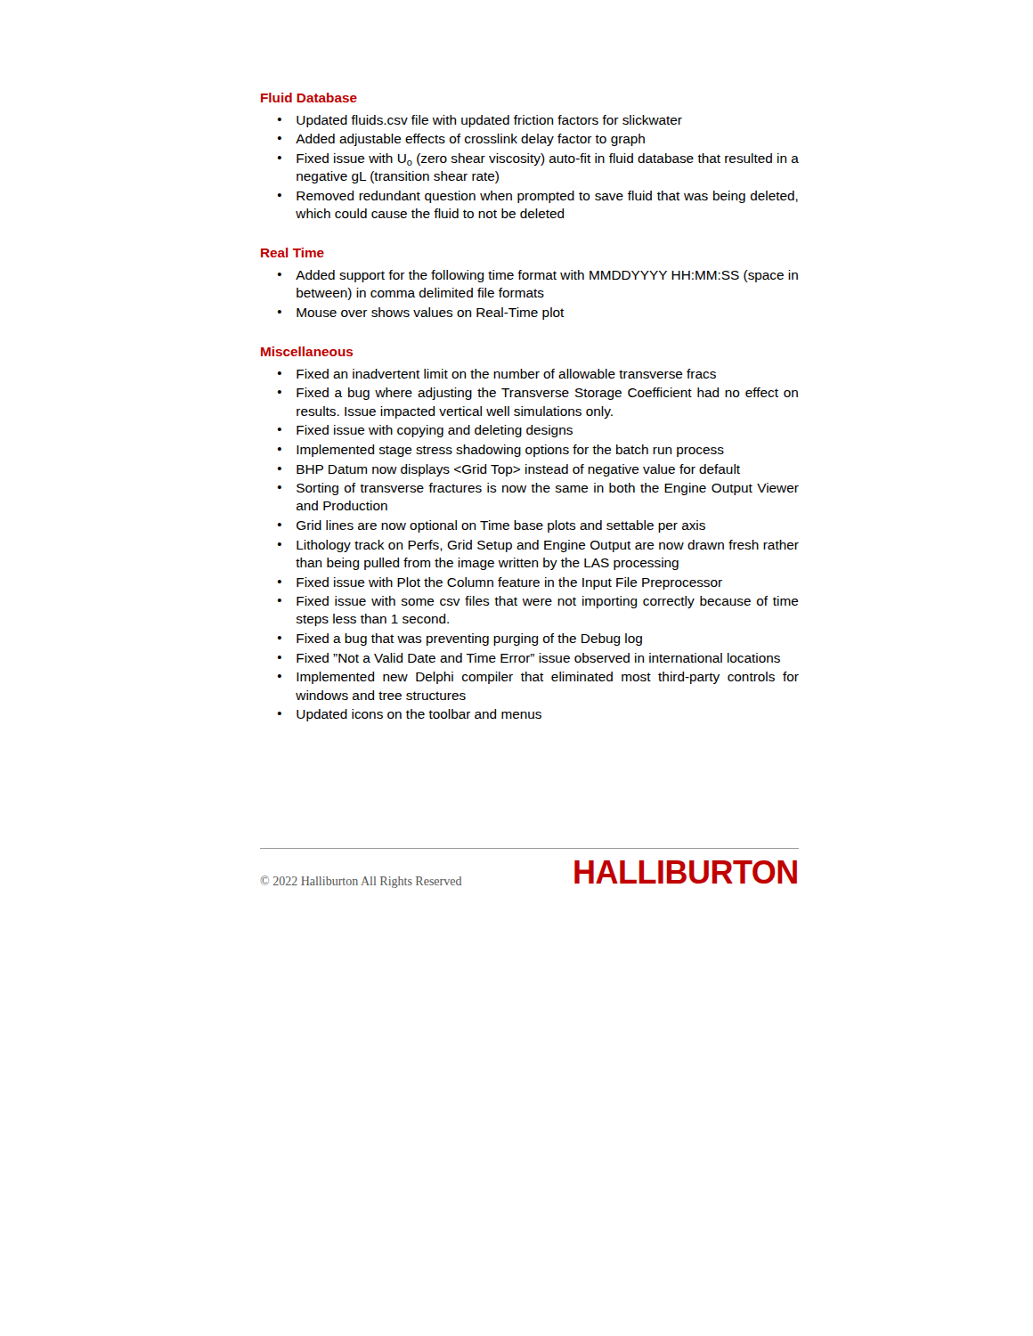Fluid Database
Updated fluids.csv file with updated friction factors for slickwater
Added adjustable effects of crosslink delay factor to graph
Fixed issue with Uo (zero shear viscosity) auto-fit in fluid database that resulted in a negative gL (transition shear rate)
Removed redundant question when prompted to save fluid that was being deleted, which could cause the fluid to not be deleted
Real Time
Added support for the following time format with MMDDYYYY HH:MM:SS (space in between) in comma delimited file formats
Mouse over shows values on Real-Time plot
Miscellaneous
Fixed an inadvertent limit on the number of allowable transverse fracs
Fixed a bug where adjusting the Transverse Storage Coefficient had no effect on results. Issue impacted vertical well simulations only.
Fixed issue with copying and deleting designs
Implemented stage stress shadowing options for the batch run process
BHP Datum now displays <Grid Top> instead of negative value for default
Sorting of transverse fractures is now the same in both the Engine Output Viewer and Production
Grid lines are now optional on Time base plots and settable per axis
Lithology track on Perfs, Grid Setup and Engine Output are now drawn fresh rather than being pulled from the image written by the LAS processing
Fixed issue with Plot the Column feature in the Input File Preprocessor
Fixed issue with some csv files that were not importing correctly because of time steps less than 1 second.
Fixed a bug that was preventing purging of the Debug log
Fixed ”Not a Valid Date and Time Error” issue observed in international locations
Implemented new Delphi compiler that eliminated most third-party controls for windows and tree structures
Updated icons on the toolbar and menus
© 2022 Halliburton All Rights Reserved
HALLIBURTON